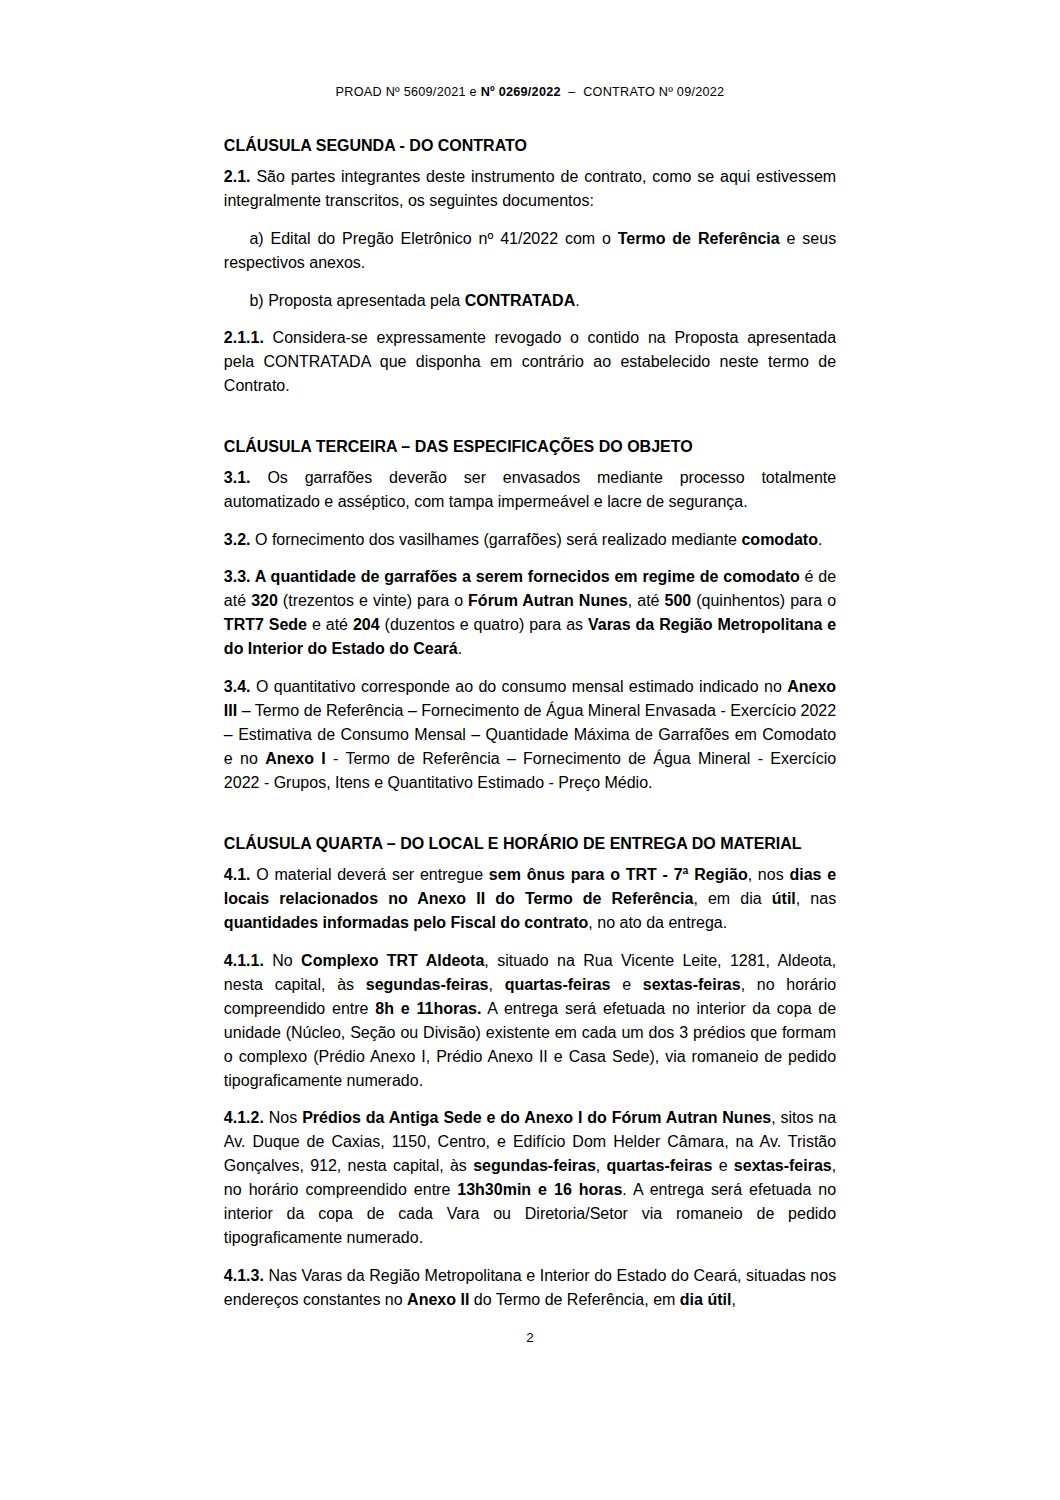PROAD Nº 5609/2021 e Nº 0269/2022 – CONTRATO Nº 09/2022
CLÁUSULA SEGUNDA - DO CONTRATO
2.1. São partes integrantes deste instrumento de contrato, como se aqui estivessem integralmente transcritos, os seguintes documentos:
a) Edital do Pregão Eletrônico nº 41/2022 com o Termo de Referência e seus respectivos anexos.
b) Proposta apresentada pela CONTRATADA.
2.1.1. Considera-se expressamente revogado o contido na Proposta apresentada pela CONTRATADA que disponha em contrário ao estabelecido neste termo de Contrato.
CLÁUSULA TERCEIRA – DAS ESPECIFICAÇÕES DO OBJETO
3.1. Os garrafões deverão ser envasados mediante processo totalmente automatizado e asséptico, com tampa impermeável e lacre de segurança.
3.2. O fornecimento dos vasilhames (garrafões) será realizado mediante comodato.
3.3. A quantidade de garrafões a serem fornecidos em regime de comodato é de até 320 (trezentos e vinte) para o Fórum Autran Nunes, até 500 (quinhentos) para o TRT7 Sede e até 204 (duzentos e quatro) para as Varas da Região Metropolitana e do Interior do Estado do Ceará.
3.4. O quantitativo corresponde ao do consumo mensal estimado indicado no Anexo III – Termo de Referência – Fornecimento de Água Mineral Envasada - Exercício 2022 – Estimativa de Consumo Mensal – Quantidade Máxima de Garrafões em Comodato e no Anexo I - Termo de Referência – Fornecimento de Água Mineral - Exercício 2022 - Grupos, Itens e Quantitativo Estimado - Preço Médio.
CLÁUSULA QUARTA – DO LOCAL E HORÁRIO DE ENTREGA DO MATERIAL
4.1. O material deverá ser entregue sem ônus para o TRT - 7ª Região, nos dias e locais relacionados no Anexo II do Termo de Referência, em dia útil, nas quantidades informadas pelo Fiscal do contrato, no ato da entrega.
4.1.1. No Complexo TRT Aldeota, situado na Rua Vicente Leite, 1281, Aldeota, nesta capital, às segundas-feiras, quartas-feiras e sextas-feiras, no horário compreendido entre 8h e 11horas. A entrega será efetuada no interior da copa de unidade (Núcleo, Seção ou Divisão) existente em cada um dos 3 prédios que formam o complexo (Prédio Anexo I, Prédio Anexo II e Casa Sede), via romaneio de pedido tipograficamente numerado.
4.1.2. Nos Prédios da Antiga Sede e do Anexo I do Fórum Autran Nunes, sitos na Av. Duque de Caxias, 1150, Centro, e Edifício Dom Helder Câmara, na Av. Tristão Gonçalves, 912, nesta capital, às segundas-feiras, quartas-feiras e sextas-feiras, no horário compreendido entre 13h30min e 16 horas. A entrega será efetuada no interior da copa de cada Vara ou Diretoria/Setor via romaneio de pedido tipograficamente numerado.
4.1.3. Nas Varas da Região Metropolitana e Interior do Estado do Ceará, situadas nos endereços constantes no Anexo II do Termo de Referência, em dia útil,
2